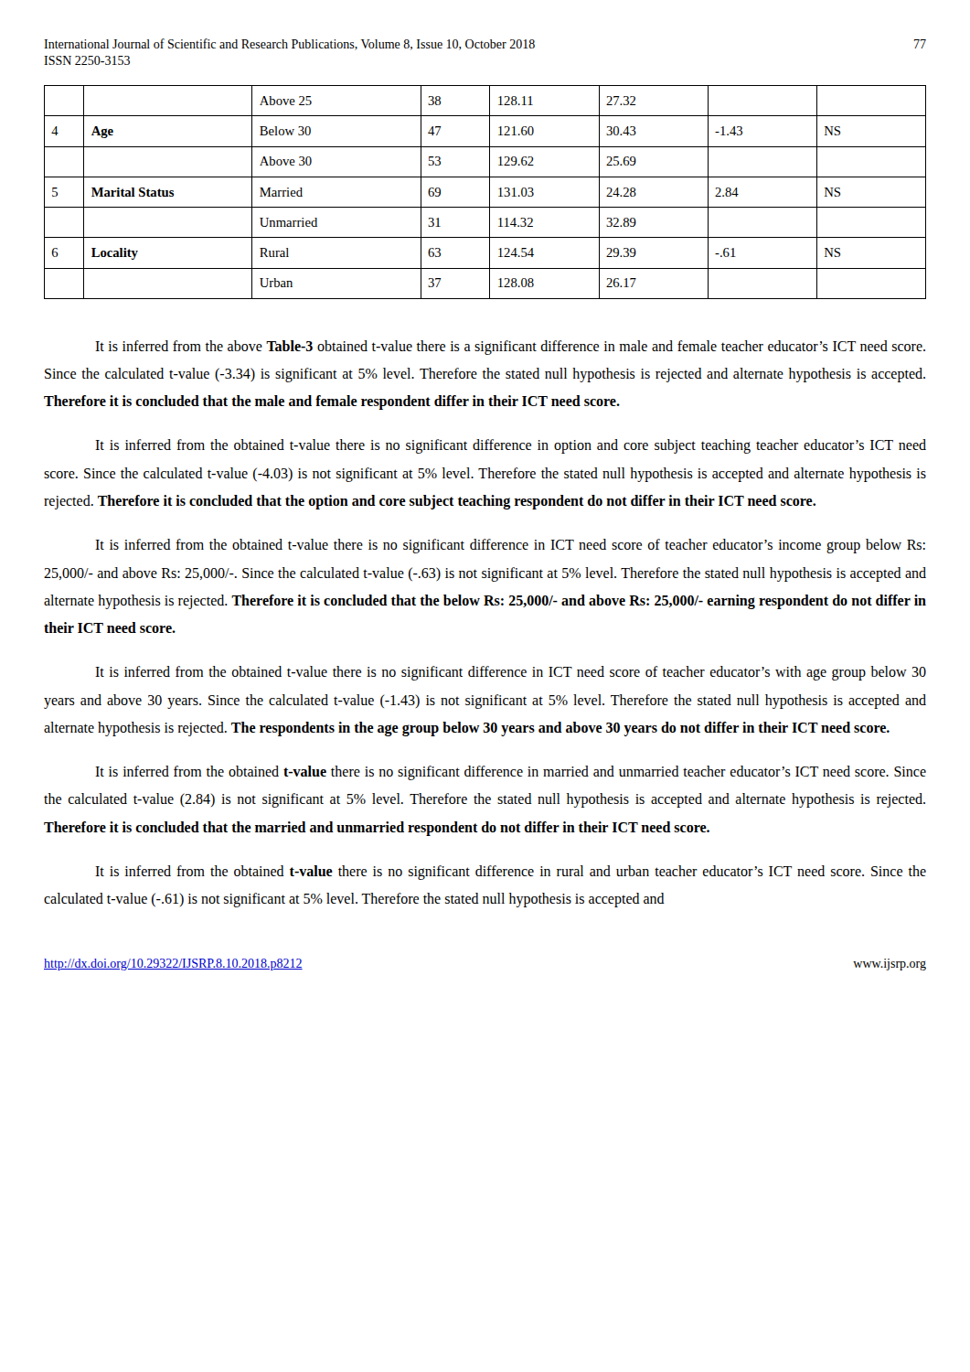International Journal of Scientific and Research Publications, Volume 8, Issue 10, October 2018 77
ISSN 2250-3153
| | | Above 25 | 38 | 128.11 | 27.32 | | |
| 4 | Age | Below 30 | 47 | 121.60 | 30.43 | -1.43 | NS |
| | | Above 30 | 53 | 129.62 | 25.69 | | |
| 5 | Marital Status | Married | 69 | 131.03 | 24.28 | 2.84 | NS |
| | | Unmarried | 31 | 114.32 | 32.89 | | |
| 6 | Locality | Rural | 63 | 124.54 | 29.39 | -.61 | NS |
| | | Urban | 37 | 128.08 | 26.17 | | |
It is inferred from the above Table-3 obtained t-value there is a significant difference in male and female teacher educator’s ICT need score. Since the calculated t-value (-3.34) is significant at 5% level. Therefore the stated null hypothesis is rejected and alternate hypothesis is accepted. Therefore it is concluded that the male and female respondent differ in their ICT need score.
It is inferred from the obtained t-value there is no significant difference in option and core subject teaching teacher educator’s ICT need score. Since the calculated t-value (-4.03) is not significant at 5% level. Therefore the stated null hypothesis is accepted and alternate hypothesis is rejected. Therefore it is concluded that the option and core subject teaching respondent do not differ in their ICT need score.
It is inferred from the obtained t-value there is no significant difference in ICT need score of teacher educator’s income group below Rs: 25,000/- and above Rs: 25,000/-. Since the calculated t-value (-.63) is not significant at 5% level. Therefore the stated null hypothesis is accepted and alternate hypothesis is rejected. Therefore it is concluded that the below Rs: 25,000/- and above Rs: 25,000/- earning respondent do not differ in their ICT need score.
It is inferred from the obtained t-value there is no significant difference in ICT need score of teacher educator’s with age group below 30 years and above 30 years. Since the calculated t-value (-1.43) is not significant at 5% level. Therefore the stated null hypothesis is accepted and alternate hypothesis is rejected. The respondents in the age group below 30 years and above 30 years do not differ in their ICT need score.
It is inferred from the obtained t-value there is no significant difference in married and unmarried teacher educator’s ICT need score. Since the calculated t-value (2.84) is not significant at 5% level. Therefore the stated null hypothesis is accepted and alternate hypothesis is rejected. Therefore it is concluded that the married and unmarried respondent do not differ in their ICT need score.
It is inferred from the obtained t-value there is no significant difference in rural and urban teacher educator’s ICT need score. Since the calculated t-value (-.61) is not significant at 5% level. Therefore the stated null hypothesis is accepted and
http://dx.doi.org/10.29322/IJSRP.8.10.2018.p8212 www.ijsrp.org